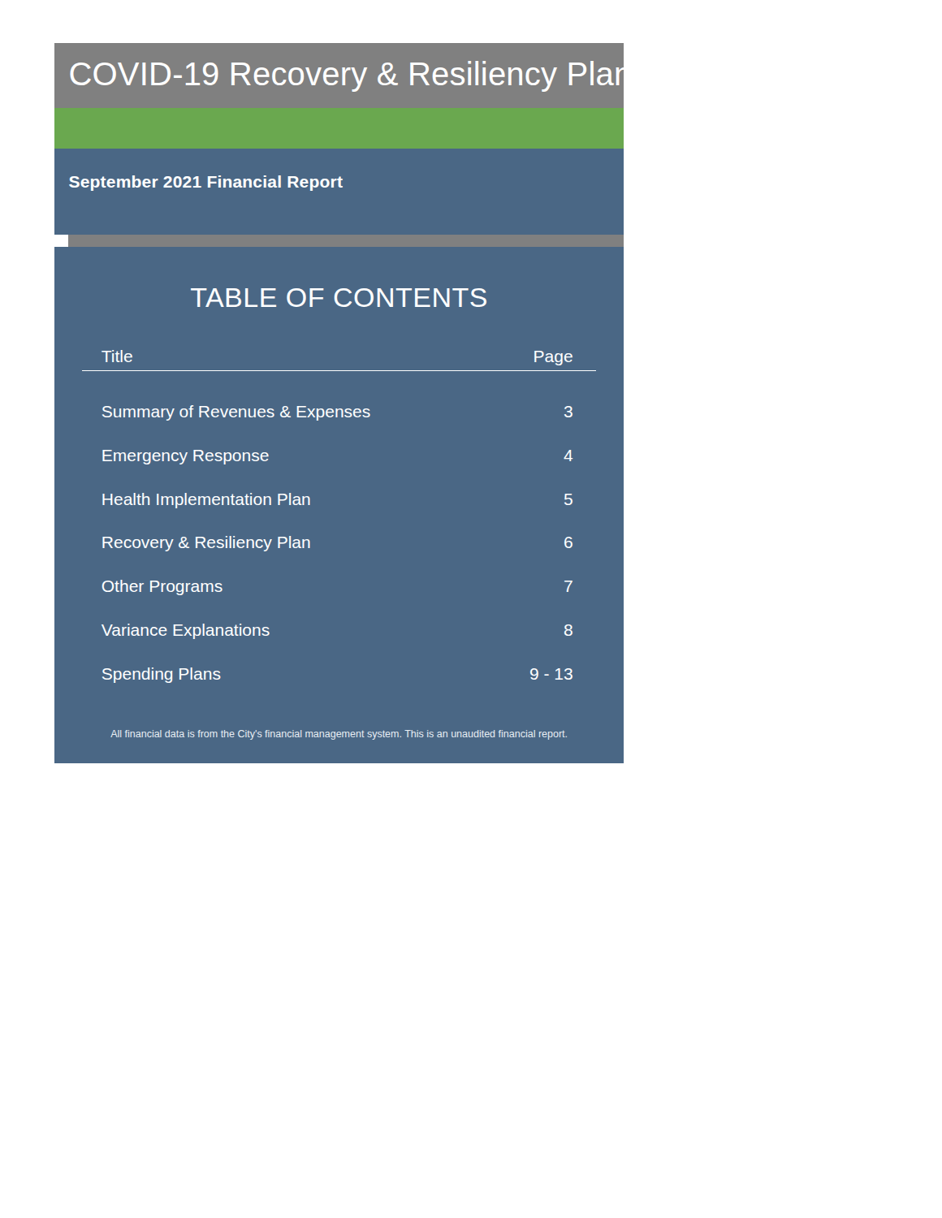COVID-19 Recovery & Resiliency Plan
September 2021 Financial Report
TABLE OF CONTENTS
| Title | Page |
| --- | --- |
| Summary of Revenues & Expenses | 3 |
| Emergency Response | 4 |
| Health Implementation Plan | 5 |
| Recovery & Resiliency Plan | 6 |
| Other Programs | 7 |
| Variance Explanations | 8 |
| Spending Plans | 9 - 13 |
All financial data is from the City's financial management system. This is an unaudited financial report.